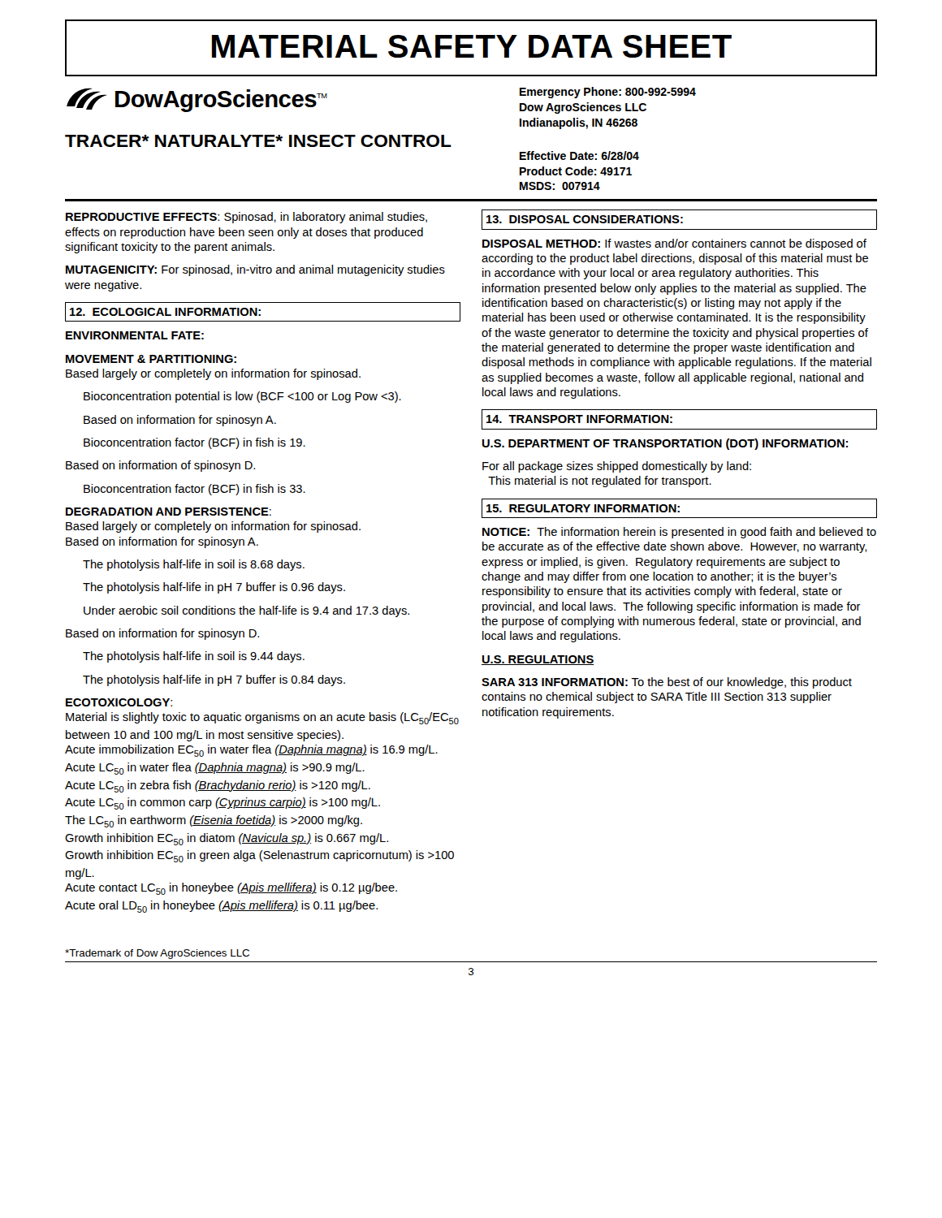MATERIAL SAFETY DATA SHEET
DowAgroSciencesTM
TRACER* NATURALYTE* INSECT CONTROL
Emergency Phone: 800-992-5994
Dow AgroSciences LLC
Indianapolis, IN 46268
Effective Date: 6/28/04
Product Code: 49171
MSDS: 007914
REPRODUCTIVE EFFECTS: Spinosad, in laboratory animal studies, effects on reproduction have been seen only at doses that produced significant toxicity to the parent animals.
MUTAGENICITY: For spinosad, in-vitro and animal mutagenicity studies were negative.
12. ECOLOGICAL INFORMATION:
ENVIRONMENTAL FATE:
MOVEMENT & PARTITIONING:
Based largely or completely on information for spinosad.
Bioconcentration potential is low (BCF <100 or Log Pow <3).
Based on information for spinosyn A.
Bioconcentration factor (BCF) in fish is 19.
Based on information of spinosyn D.
Bioconcentration factor (BCF) in fish is 33.
DEGRADATION AND PERSISTENCE:
Based largely or completely on information for spinosad.
Based on information for spinosyn A.
The photolysis half-life in soil is 8.68 days.
The photolysis half-life in pH 7 buffer is 0.96 days.
Under aerobic soil conditions the half-life is 9.4 and 17.3 days.
Based on information for spinosyn D.
The photolysis half-life in soil is 9.44 days.
The photolysis half-life in pH 7 buffer is 0.84 days.
ECOTOXICOLOGY:
Material is slightly toxic to aquatic organisms on an acute basis (LC50/EC50 between 10 and 100 mg/L in most sensitive species).
Acute immobilization EC50 in water flea (Daphnia magna) is 16.9 mg/L.
Acute LC50 in water flea (Daphnia magna) is >90.9 mg/L.
Acute LC50 in zebra fish (Brachydanio rerio) is >120 mg/L.
Acute LC50 in common carp (Cyprinus carpio) is >100 mg/L.
The LC50 in earthworm (Eisenia foetida) is >2000 mg/kg.
Growth inhibition EC50 in diatom (Navicula sp.) is 0.667 mg/L.
Growth inhibition EC50 in green alga (Selenastrum capricornutum) is >100 mg/L.
Acute contact LC50 in honeybee (Apis mellifera) is 0.12 µg/bee.
Acute oral LD50 in honeybee (Apis mellifera) is 0.11 µg/bee.
13. DISPOSAL CONSIDERATIONS:
DISPOSAL METHOD: If wastes and/or containers cannot be disposed of according to the product label directions, disposal of this material must be in accordance with your local or area regulatory authorities. This information presented below only applies to the material as supplied. The identification based on characteristic(s) or listing may not apply if the material has been used or otherwise contaminated. It is the responsibility of the waste generator to determine the toxicity and physical properties of the material generated to determine the proper waste identification and disposal methods in compliance with applicable regulations. If the material as supplied becomes a waste, follow all applicable regional, national and local laws and regulations.
14. TRANSPORT INFORMATION:
U.S. DEPARTMENT OF TRANSPORTATION (DOT) INFORMATION:
For all package sizes shipped domestically by land:
This material is not regulated for transport.
15. REGULATORY INFORMATION:
NOTICE: The information herein is presented in good faith and believed to be accurate as of the effective date shown above. However, no warranty, express or implied, is given. Regulatory requirements are subject to change and may differ from one location to another; it is the buyer’s responsibility to ensure that its activities comply with federal, state or provincial, and local laws. The following specific information is made for the purpose of complying with numerous federal, state or provincial, and local laws and regulations.
U.S. REGULATIONS
SARA 313 INFORMATION: To the best of our knowledge, this product contains no chemical subject to SARA Title III Section 313 supplier notification requirements.
*Trademark of Dow AgroSciences LLC
3